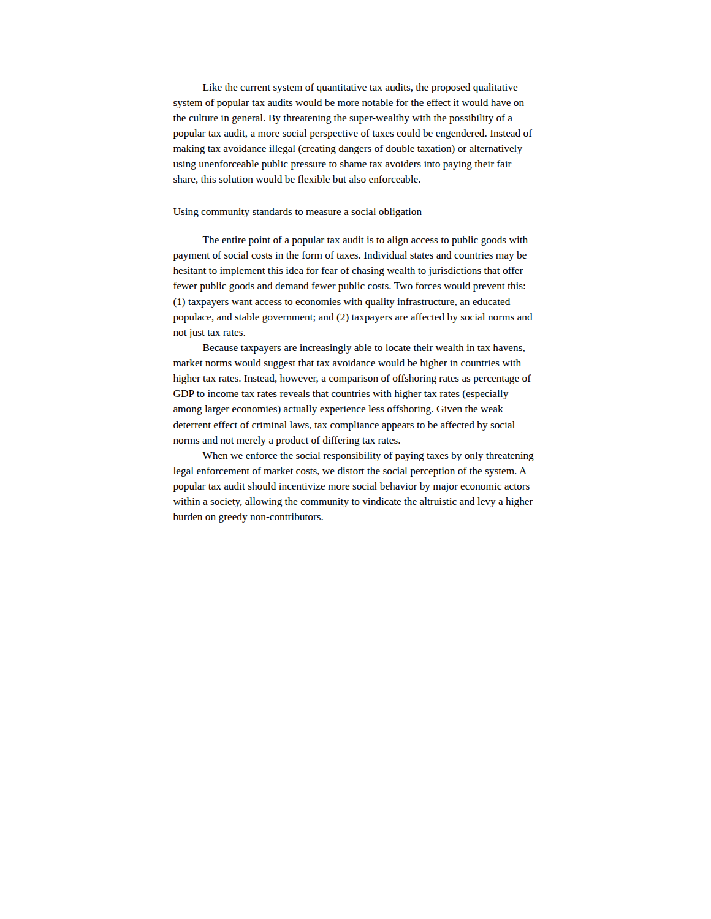Like the current system of quantitative tax audits, the proposed qualitative system of popular tax audits would be more notable for the effect it would have on the culture in general. By threatening the super-wealthy with the possibility of a popular tax audit, a more social perspective of taxes could be engendered. Instead of making tax avoidance illegal (creating dangers of double taxation) or alternatively using unenforceable public pressure to shame tax avoiders into paying their fair share, this solution would be flexible but also enforceable.
Using community standards to measure a social obligation
The entire point of a popular tax audit is to align access to public goods with payment of social costs in the form of taxes. Individual states and countries may be hesitant to implement this idea for fear of chasing wealth to jurisdictions that offer fewer public goods and demand fewer public costs. Two forces would prevent this: (1) taxpayers want access to economies with quality infrastructure, an educated populace, and stable government; and (2) taxpayers are affected by social norms and not just tax rates.
Because taxpayers are increasingly able to locate their wealth in tax havens, market norms would suggest that tax avoidance would be higher in countries with higher tax rates. Instead, however, a comparison of offshoring rates as percentage of GDP to income tax rates reveals that countries with higher tax rates (especially among larger economies) actually experience less offshoring. Given the weak deterrent effect of criminal laws, tax compliance appears to be affected by social norms and not merely a product of differing tax rates.
When we enforce the social responsibility of paying taxes by only threatening legal enforcement of market costs, we distort the social perception of the system. A popular tax audit should incentivize more social behavior by major economic actors within a society, allowing the community to vindicate the altruistic and levy a higher burden on greedy non-contributors.